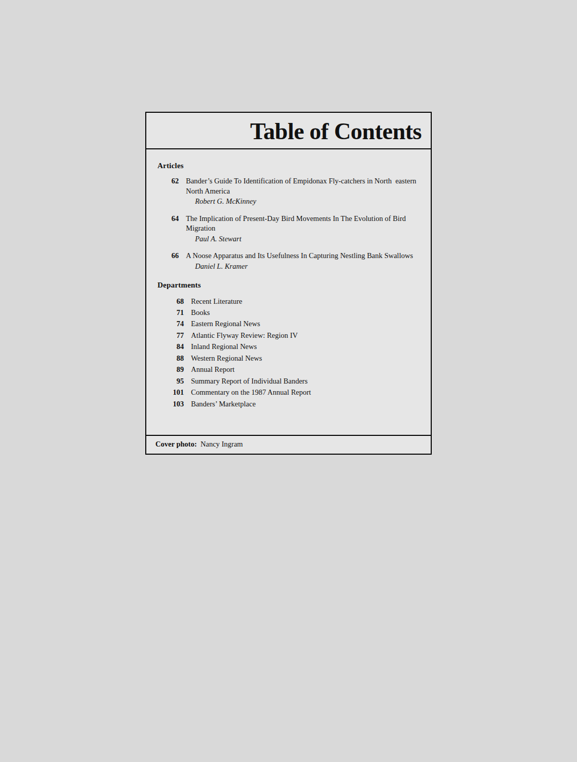Table of Contents
Articles
62
Bander’s Guide To Identification of Empidonax Fly-catchers in North eastern North America Robert G. McKinney
64
The Implication of Present-Day Bird Movements In The Evolution of Bird Migration Paul A. Stewart
66
A Noose Apparatus and Its Usefulness In Capturing Nestling Bank Swallows Daniel L. Kramer
Departments
68
Recent Literature
71
Books
74
Eastern Regional News
77
Atlantic Flyway Review: Region IV
84
Inland Regional News
88
Western Regional News
89
Annual Report
95
Summary Report of Individual Banders
101
Commentary on the 1987 Annual Report
103
Banders’ Marketplace
Cover photo: Nancy Ingram